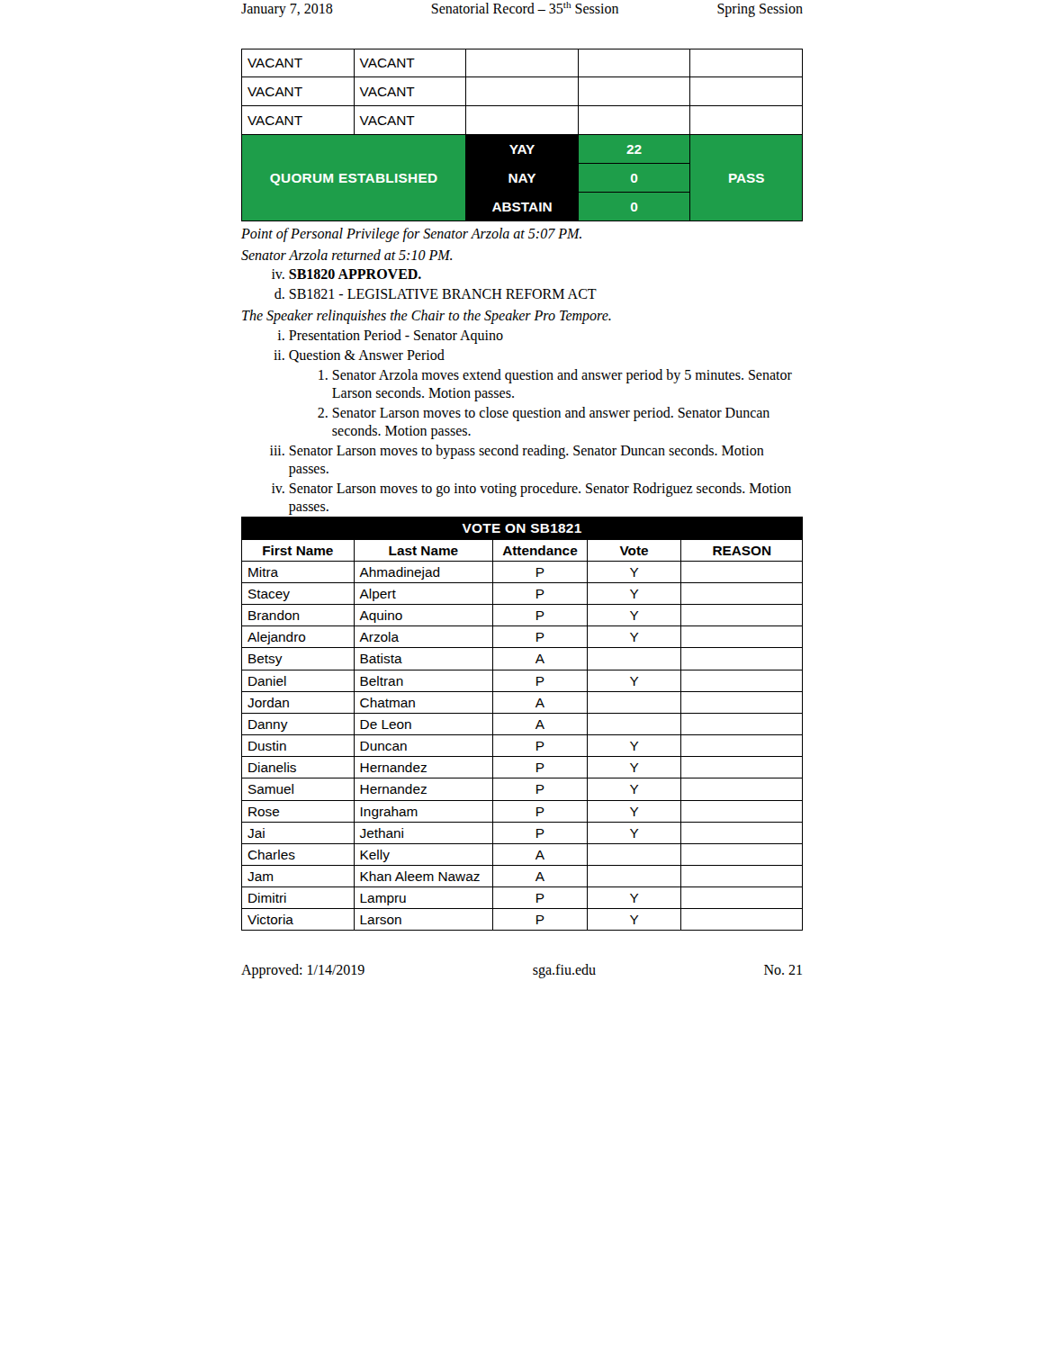January 7, 2018
Senatorial Record – 35th Session
Spring Session
| VACANT | VACANT | | | |
| VACANT | VACANT | | | |
| VACANT | VACANT | | | |
| QUORUM ESTABLISHED | YAY | 22 | PASS |
| NAY | 0 |
| ABSTAIN | 0 |
Point of Personal Privilege for Senator Arzola at 5:07 PM.
Senator Arzola returned at 5:10 PM.
SB1820 APPROVED.
SB1821 - LEGISLATIVE BRANCH REFORM ACT
The Speaker relinquishes the Chair to the Speaker Pro Tempore.
Presentation Period - Senator Aquino
Question & Answer Period
Senator Arzola moves extend question and answer period by 5 minutes. Senator Larson seconds. Motion passes.
Senator Larson moves to close question and answer period. Senator Duncan seconds. Motion passes.
Senator Larson moves to bypass second reading. Senator Duncan seconds. Motion passes.
Senator Larson moves to go into voting procedure. Senator Rodriguez seconds. Motion passes.
| VOTE ON SB1821 |
| --- |
| First Name | Last Name | Attendance | Vote | REASON |
| Mitra | Ahmadinejad | P | Y | |
| Stacey | Alpert | P | Y | |
| Brandon | Aquino | P | Y | |
| Alejandro | Arzola | P | Y | |
| Betsy | Batista | A | | |
| Daniel | Beltran | P | Y | |
| Jordan | Chatman | A | | |
| Danny | De Leon | A | | |
| Dustin | Duncan | P | Y | |
| Dianelis | Hernandez | P | Y | |
| Samuel | Hernandez | P | Y | |
| Rose | Ingraham | P | Y | |
| Jai | Jethani | P | Y | |
| Charles | Kelly | A | | |
| Jam | Khan Aleem Nawaz | A | | |
| Dimitri | Lampru | P | Y | |
| Victoria | Larson | P | Y | |
Approved: 1/14/2019
sga.fiu.edu
No. 21